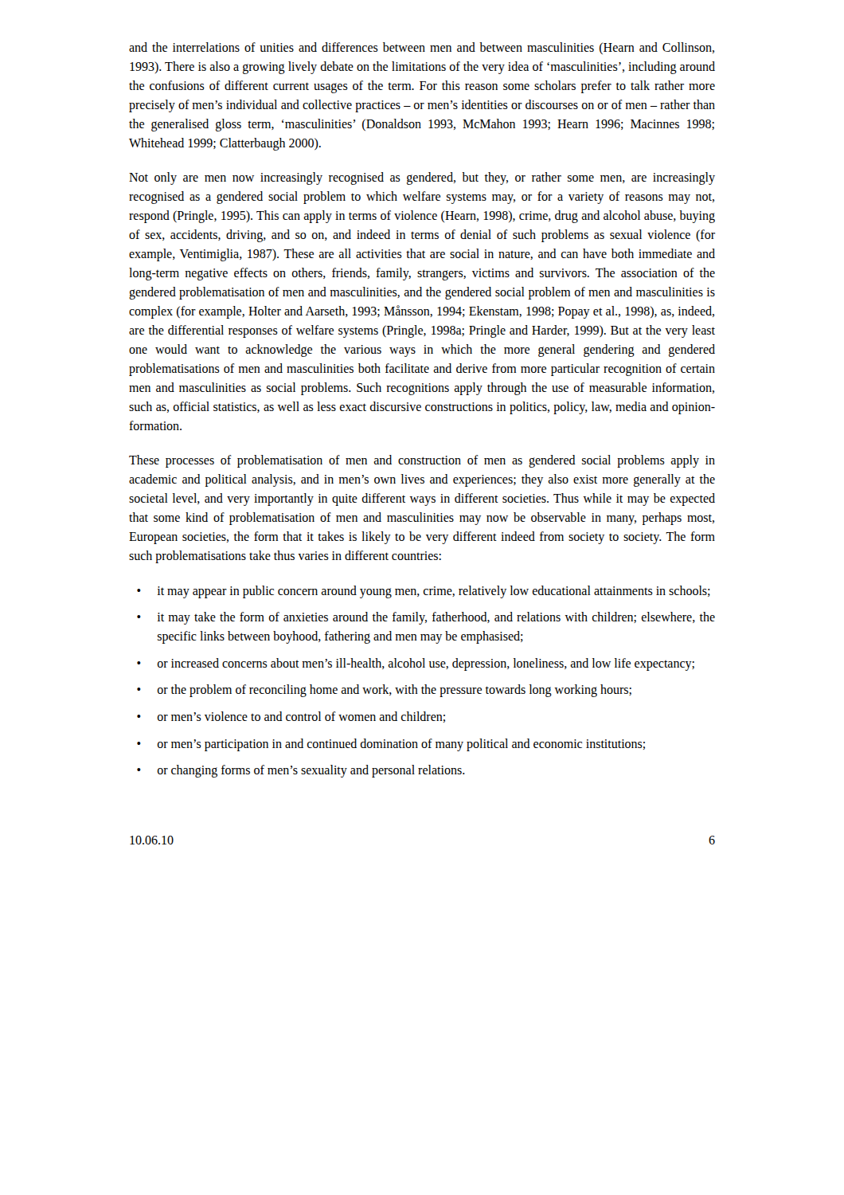and the interrelations of unities and differences between men and between masculinities (Hearn and Collinson, 1993). There is also a growing lively debate on the limitations of the very idea of ‘masculinities’, including around the confusions of different current usages of the term. For this reason some scholars prefer to talk rather more precisely of men’s individual and collective practices – or men’s identities or discourses on or of men – rather than the generalised gloss term, ‘masculinities’ (Donaldson 1993, McMahon 1993; Hearn 1996; Macinnes 1998; Whitehead 1999; Clatterbaugh 2000).
Not only are men now increasingly recognised as gendered, but they, or rather some men, are increasingly recognised as a gendered social problem to which welfare systems may, or for a variety of reasons may not, respond (Pringle, 1995). This can apply in terms of violence (Hearn, 1998), crime, drug and alcohol abuse, buying of sex, accidents, driving, and so on, and indeed in terms of denial of such problems as sexual violence (for example, Ventimiglia, 1987). These are all activities that are social in nature, and can have both immediate and long-term negative effects on others, friends, family, strangers, victims and survivors. The association of the gendered problematisation of men and masculinities, and the gendered social problem of men and masculinities is complex (for example, Holter and Aarseth, 1993; Månsson, 1994; Ekenstam, 1998; Popay et al., 1998), as, indeed, are the differential responses of welfare systems (Pringle, 1998a; Pringle and Harder, 1999). But at the very least one would want to acknowledge the various ways in which the more general gendering and gendered problematisations of men and masculinities both facilitate and derive from more particular recognition of certain men and masculinities as social problems. Such recognitions apply through the use of measurable information, such as, official statistics, as well as less exact discursive constructions in politics, policy, law, media and opinion-formation.
These processes of problematisation of men and construction of men as gendered social problems apply in academic and political analysis, and in men’s own lives and experiences; they also exist more generally at the societal level, and very importantly in quite different ways in different societies. Thus while it may be expected that some kind of problematisation of men and masculinities may now be observable in many, perhaps most, European societies, the form that it takes is likely to be very different indeed from society to society. The form such problematisations take thus varies in different countries:
it may appear in public concern around young men, crime, relatively low educational attainments in schools;
it may take the form of anxieties around the family, fatherhood, and relations with children; elsewhere, the specific links between boyhood, fathering and men may be emphasised;
or increased concerns about men’s ill-health, alcohol use, depression, loneliness, and low life expectancy;
or the problem of reconciling home and work, with the pressure towards long working hours;
or men’s violence to and control of women and children;
or men’s participation in and continued domination of many political and economic institutions;
or changing forms of men’s sexuality and personal relations.
10.06.10 6